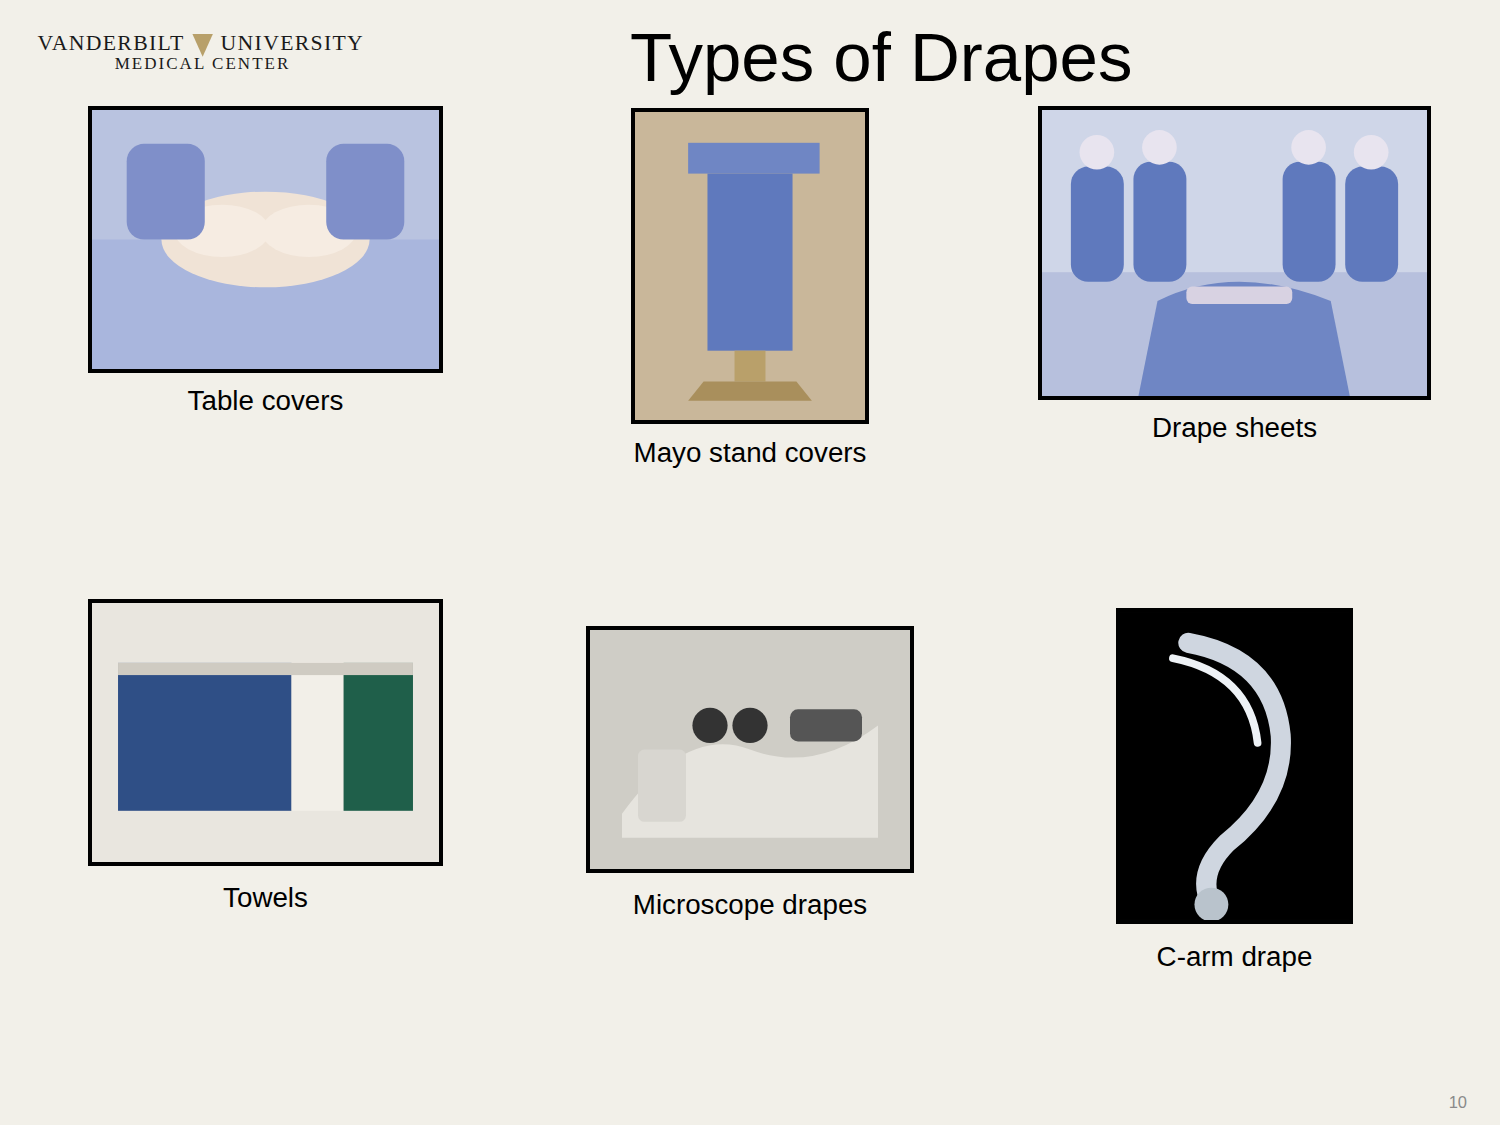VANDERBILT UNIVERSITY
MEDICAL CENTER
Types of Drapes
Table covers
Mayo stand covers
Drape sheets
Towels
Microscope drapes
C-arm drape
10